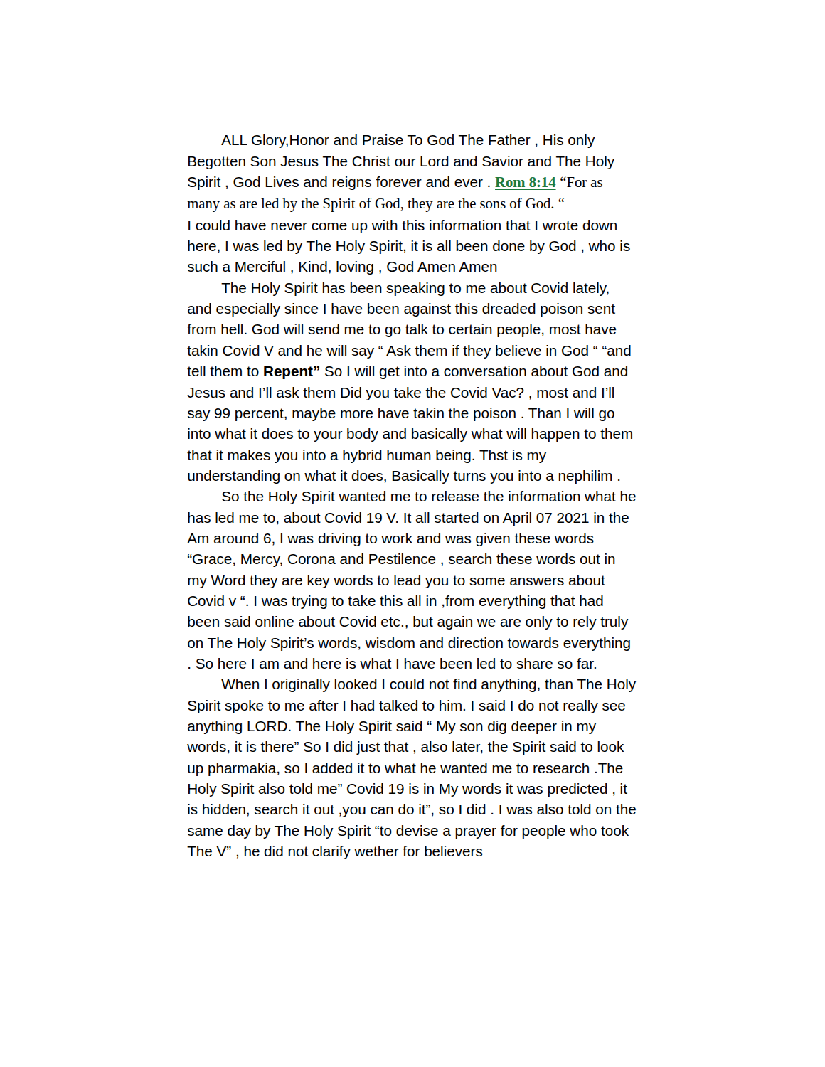ALL Glory,Honor and Praise To God The Father , His only Begotten Son Jesus The Christ our Lord and Savior and The Holy Spirit , God Lives and reigns forever and ever . Rom 8:14 “For as many as are led by the Spirit of God, they are the sons of God. “
I could have never come up with this information that I wrote down here, I was led by The Holy Spirit, it is all been done by God , who is such a Merciful , Kind, loving , God Amen Amen
The Holy Spirit has been speaking to me about Covid lately, and especially since I have been against this dreaded poison sent from hell. God will send me to go talk to certain people, most have takin Covid V and he will say “ Ask them if they believe in God “ “and tell them to Repent” So I will get into a conversation about God and Jesus and I’ll ask them Did you take the Covid Vac? , most and I’ll say 99 percent, maybe more have takin the poison . Than I will go into what it does to your body and basically what will happen to them that it makes you into a hybrid human being. Thst is my understanding on what it does, Basically turns you into a nephilim .
So the Holy Spirit wanted me to release the information what he has led me to, about Covid 19 V. It all started on April 07 2021 in the Am around 6, I was driving to work and was given these words “Grace, Mercy, Corona and Pestilence , search these words out in my Word they are key words to lead you to some answers about Covid v “. I was trying to take this all in ,from everything that had been said online about Covid etc., but again we are only to rely truly on The Holy Spirit’s words, wisdom and direction towards everything . So here I am and here is what I have been led to share so far.
When I originally looked I could not find anything, than The Holy Spirit spoke to me after I had talked to him. I said I do not really see anything LORD. The Holy Spirit said “ My son dig deeper in my words, it is there” So I did just that , also later, the Spirit said to look up pharmakia, so I added it to what he wanted me to research .The Holy Spirit also told me” Covid 19 is in My words it was predicted , it is hidden, search it out ,you can do it”, so I did . I was also told on the same day by The Holy Spirit “to devise a prayer for people who took The V” , he did not clarify wether for believers